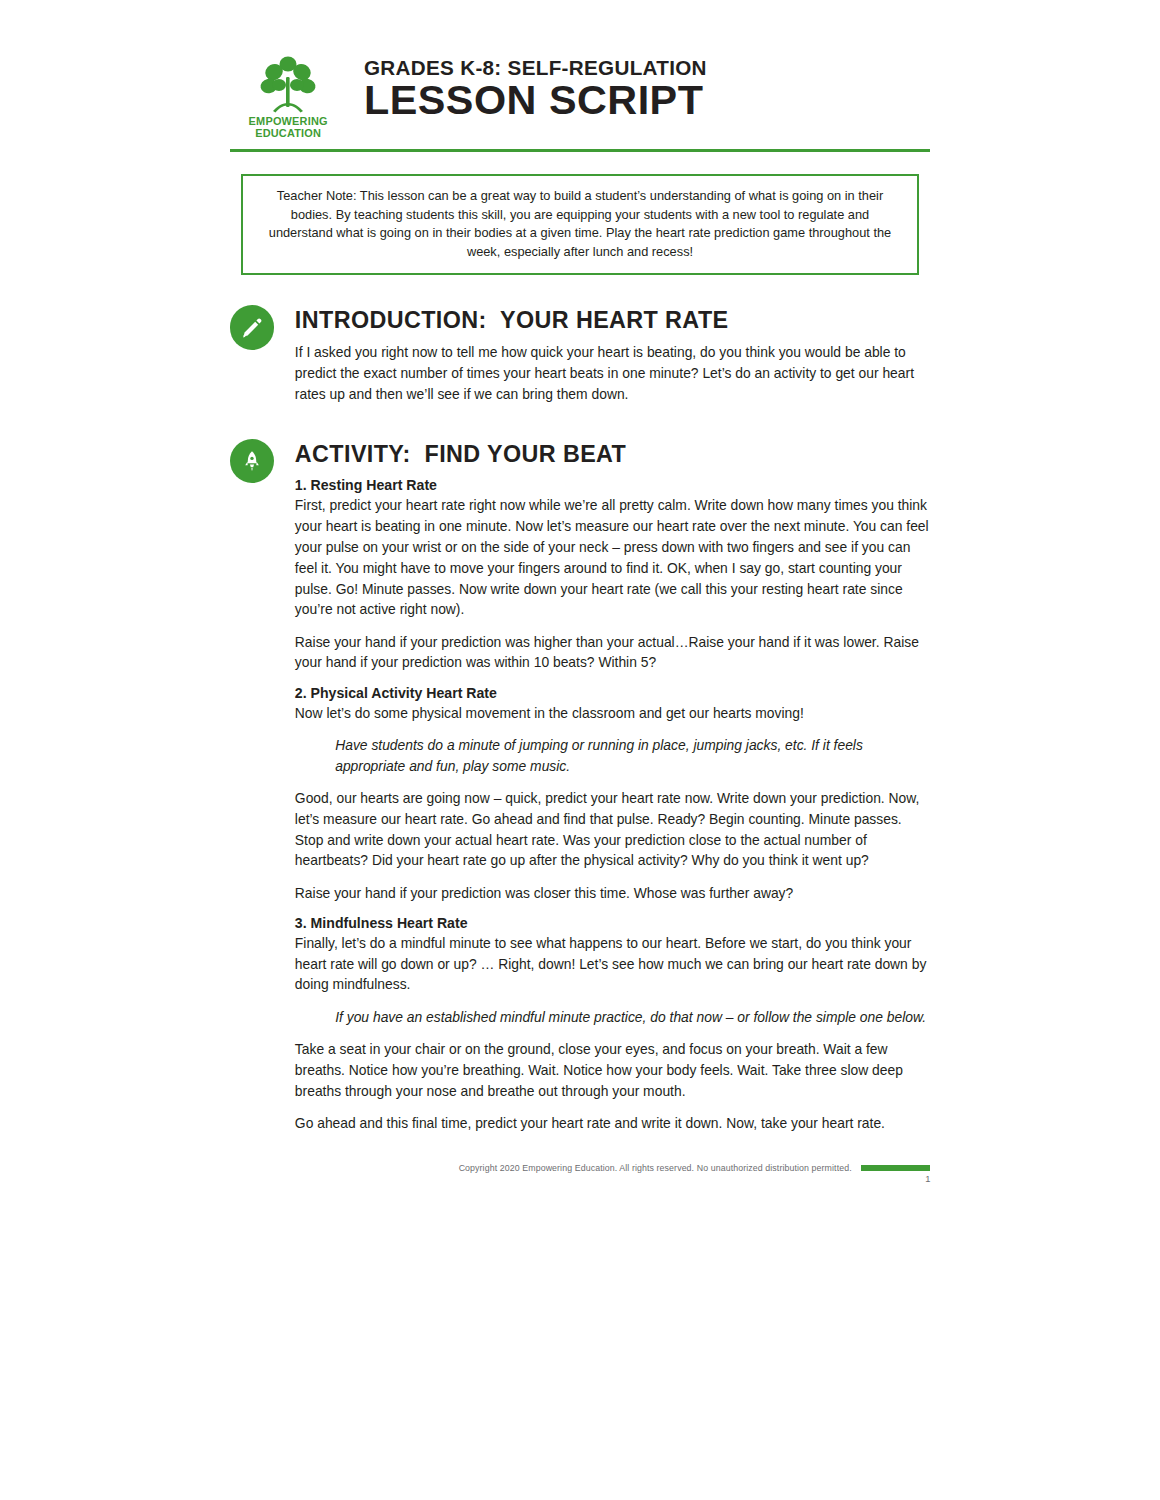EMPOWERING
EDUCATION
GRADES K-8: SELF-REGULATION
LESSON SCRIPT
Teacher Note: This lesson can be a great way to build a student’s understanding of what is going on in their bodies. By teaching students this skill, you are equipping your students with a new tool to regulate and understand what is going on in their bodies at a given time. Play the heart rate prediction game throughout the week, especially after lunch and recess!
INTRODUCTION: YOUR HEART RATE
If I asked you right now to tell me how quick your heart is beating, do you think you would be able to predict the exact number of times your heart beats in one minute? Let’s do an activity to get our heart rates up and then we’ll see if we can bring them down.
ACTIVITY: FIND YOUR BEAT
1. Resting Heart Rate
First, predict your heart rate right now while we’re all pretty calm. Write down how many times you think your heart is beating in one minute. Now let’s measure our heart rate over the next minute. You can feel your pulse on your wrist or on the side of your neck – press down with two fingers and see if you can feel it. You might have to move your fingers around to find it. OK, when I say go, start counting your pulse. Go! Minute passes. Now write down your heart rate (we call this your resting heart rate since you’re not active right now).
Raise your hand if your prediction was higher than your actual…Raise your hand if it was lower. Raise your hand if your prediction was within 10 beats? Within 5?
2. Physical Activity Heart Rate
Now let’s do some physical movement in the classroom and get our hearts moving!
Have students do a minute of jumping or running in place, jumping jacks, etc. If it feels appropriate and fun, play some music.
Good, our hearts are going now – quick, predict your heart rate now. Write down your prediction. Now, let’s measure our heart rate. Go ahead and find that pulse. Ready? Begin counting. Minute passes. Stop and write down your actual heart rate. Was your prediction close to the actual number of heartbeats? Did your heart rate go up after the physical activity? Why do you think it went up?
Raise your hand if your prediction was closer this time. Whose was further away?
3. Mindfulness Heart Rate
Finally, let’s do a mindful minute to see what happens to our heart. Before we start, do you think your heart rate will go down or up? … Right, down! Let’s see how much we can bring our heart rate down by doing mindfulness.
If you have an established mindful minute practice, do that now – or follow the simple one below.
Take a seat in your chair or on the ground, close your eyes, and focus on your breath. Wait a few breaths. Notice how you’re breathing. Wait. Notice how your body feels. Wait. Take three slow deep breaths through your nose and breathe out through your mouth.
Go ahead and this final time, predict your heart rate and write it down. Now, take your heart rate.
Copyright 2020 Empowering Education. All rights reserved. No unauthorized distribution permitted.
1